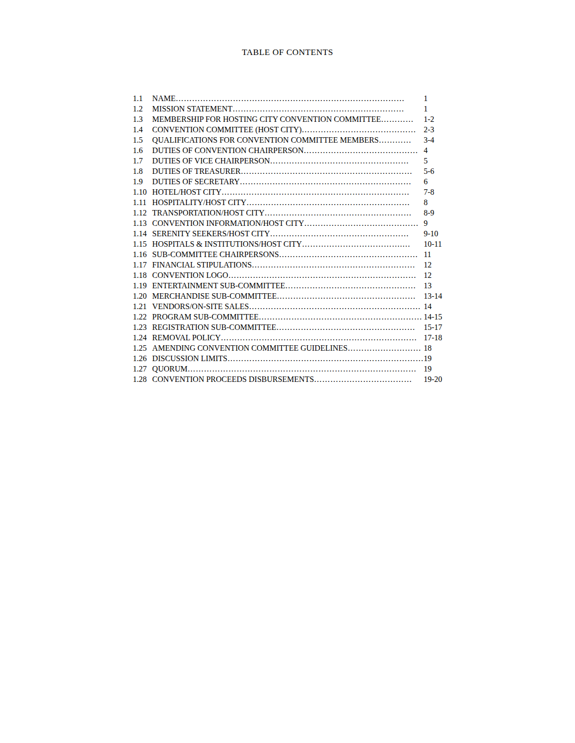TABLE OF CONTENTS
| 1.1 | NAME ………………………………………………………………………… | 1 |
| 1.2 | MISSION STATEMENT ……………………………………………………… | 1 |
| 1.3 | MEMBERSHIP FOR HOSTING CITY CONVENTION COMMITTEE ………… | 1-2 |
| 1.4 | CONVENTION COMMITTEE (HOST CITY) …………………………………… | 2-3 |
| 1.5 | QUALIFICATIONS FOR CONVENTION COMMITTEE MEMBERS ………… | 3-4 |
| 1.6 | DUTIES OF CONVENTION CHAIRPERSON …………………………………… | 4 |
| 1.7 | DUTIES OF VICE CHAIRPERSON …………………………………………… | 5 |
| 1.8 | DUTIES OF TREASURER ……………………………………………………… | 5-6 |
| 1.9 | DUTIES OF SECRETARY ……………………………………………………… | 6 |
| 1.10 | HOTEL/HOST CITY …………………………………………………………… | 7-8 |
| 1.11 | HOSPITALITY/HOST CITY …………………………………………………… | 8 |
| 1.12 | TRANSPORTATION/HOST CITY ……………………………………………… | 8-9 |
| 1.13 | CONVENTION INFORMATION/HOST CITY …………………………………… | 9 |
| 1.14 | SERENITY SEEKERS/HOST CITY …………………………………………… | 9-10 |
| 1.15 | HOSPITALS & INSTITUTIONS/HOST CITY ……………………………….… | 10-11 |
| 1.16 | SUB-COMMITTEE CHAIRPERSONS …………………………………………… | 11 |
| 1.17 | FINANCIAL STIPULATIONS …………………………………………………… | 12 |
| 1.18 | CONVENTION LOGO …………………………………………………………… | 12 |
| 1.19 | ENTERTAINMENT SUB-COMMITTEE ………………………………………… | 13 |
| 1.20 | MERCHANDISE SUB-COMMITTEE …………………………………………… | 13-14 |
| 1.21 | VENDORS/ON-SITE SALES ……………………………………………………… | 14 |
| 1.22 | PROGRAM SUB-COMMITTEE …………………………………………………… | 14-15 |
| 1.23 | REGISTRATION SUB-COMMITTEE …………………………………………… | 15-17 |
| 1.24 | REMOVAL POLICY ……………………………………………………………… | 17-18 |
| 1.25 | AMENDING CONVENTION COMMITTEE GUIDELINES ……………………… | 18 |
| 1.26 | DISCUSSION LIMITS ……………………………………………………………… | 19 |
| 1.27 | QUORUM ………………………………………………………………………… | 19 |
| 1.28 | CONVENTION PROCEEDS DISBURSEMENTS ……………………………… | 19-20 |